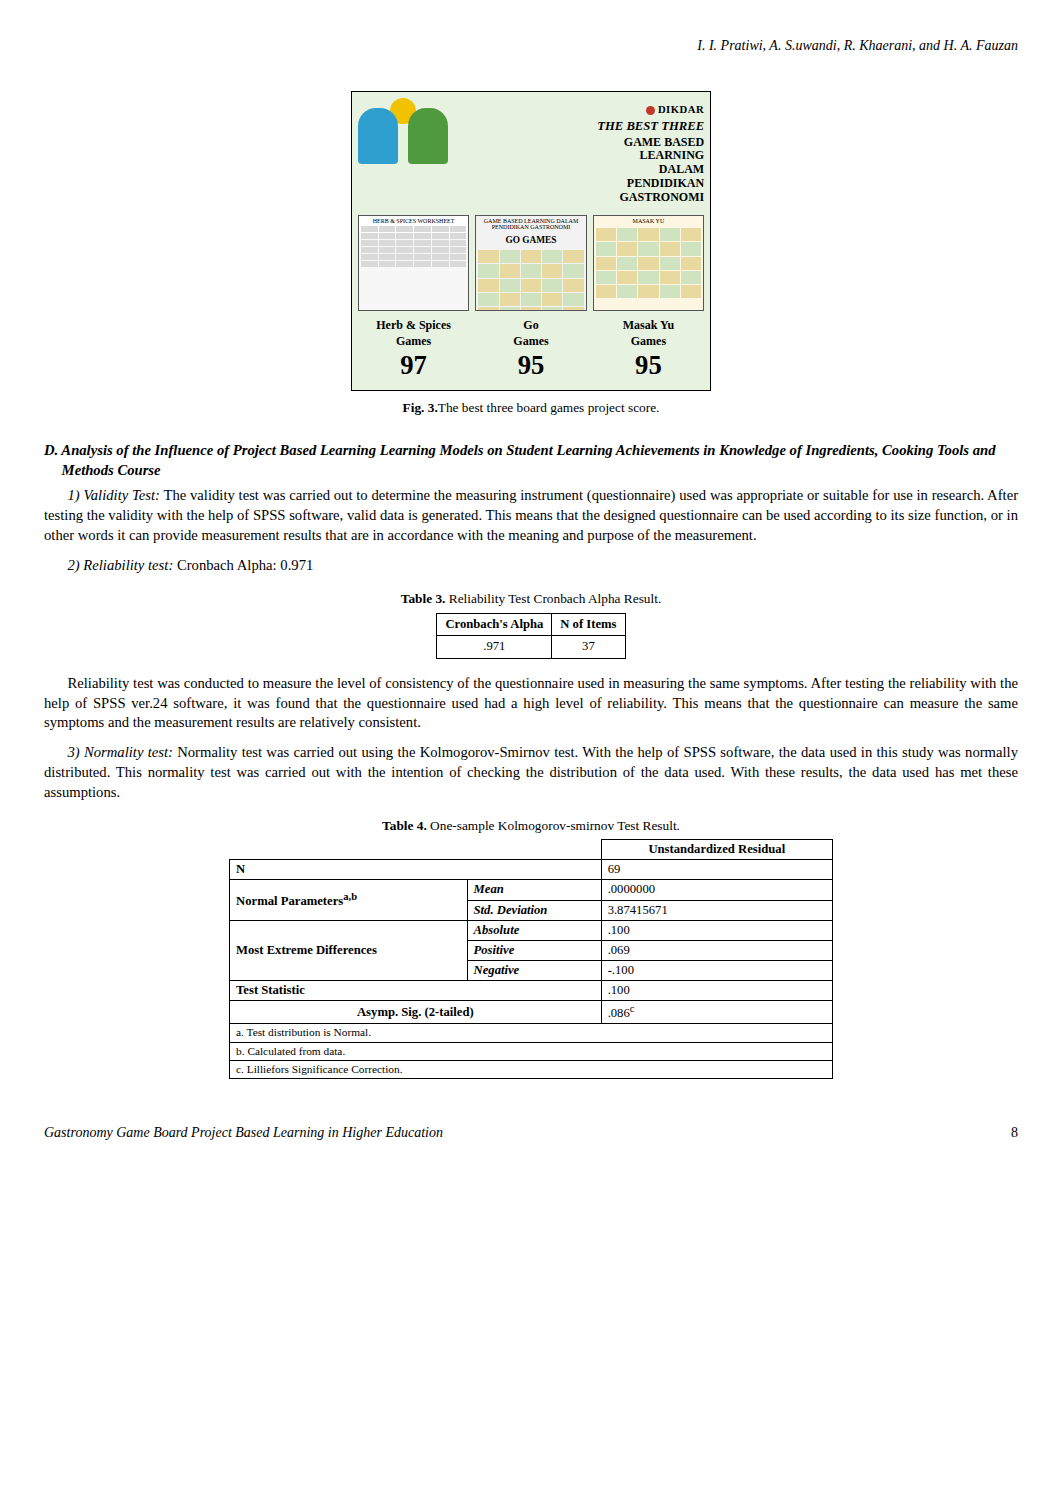I. I. Pratiwi, A. S.uwandi, R. Khaerani, and H. A. Fauzan
DIKDAR
THE BEST THREE GAME BASED
LEARNING
DALAM
PENDIDIKAN
GASTRONOMI
HERB & SPICES WORKSHEET
GAME BASED LEARNING DALAM PENDIDIKAN GASTRONOMI
GO GAMES
MASAK YU
Herb & Spices
Games
Go
Games
Masak Yu
Games
97
95
95
Fig. 3. The best three board games project score.
D. Analysis of the Influence of Project Based Learning Learning Models on Student Learning Achievements in Knowledge of Ingredients, Cooking Tools and Methods Course
1) Validity Test: The validity test was carried out to determine the measuring instrument (questionnaire) used was appropriate or suitable for use in research. After testing the validity with the help of SPSS software, valid data is generated. This means that the designed questionnaire can be used according to its size function, or in other words it can provide measurement results that are in accordance with the meaning and purpose of the measurement.
2) Reliability test: Cronbach Alpha: 0.971
Table 3. Reliability Test Cronbach Alpha Result.
| Cronbach's Alpha | N of Items |
| --- | --- |
| .971 | 37 |
Reliability test was conducted to measure the level of consistency of the questionnaire used in measuring the same symptoms. After testing the reliability with the help of SPSS ver.24 software, it was found that the questionnaire used had a high level of reliability. This means that the questionnaire can measure the same symptoms and the measurement results are relatively consistent.
3) Normality test: Normality test was carried out using the Kolmogorov-Smirnov test. With the help of SPSS software, the data used in this study was normally distributed. This normality test was carried out with the intention of checking the distribution of the data used. With these results, the data used has met these assumptions.
Table 4. One-sample Kolmogorov-smirnov Test Result.
| | | Unstandardized Residual |
| N | 69 |
| Normal Parameters a,b | Mean | .0000000 |
| Std. Deviation | 3.87415671 |
| Most Extreme Differences | Absolute | .100 |
| Positive | .069 |
| Negative | -.100 |
| Test Statistic | .100 |
| Asymp. Sig. (2-tailed) | .086 c |
| a. Test distribution is Normal. |
| b. Calculated from data. |
| c. Lilliefors Significance Correction. |
Gastronomy Game Board Project Based Learning in Higher Education
8